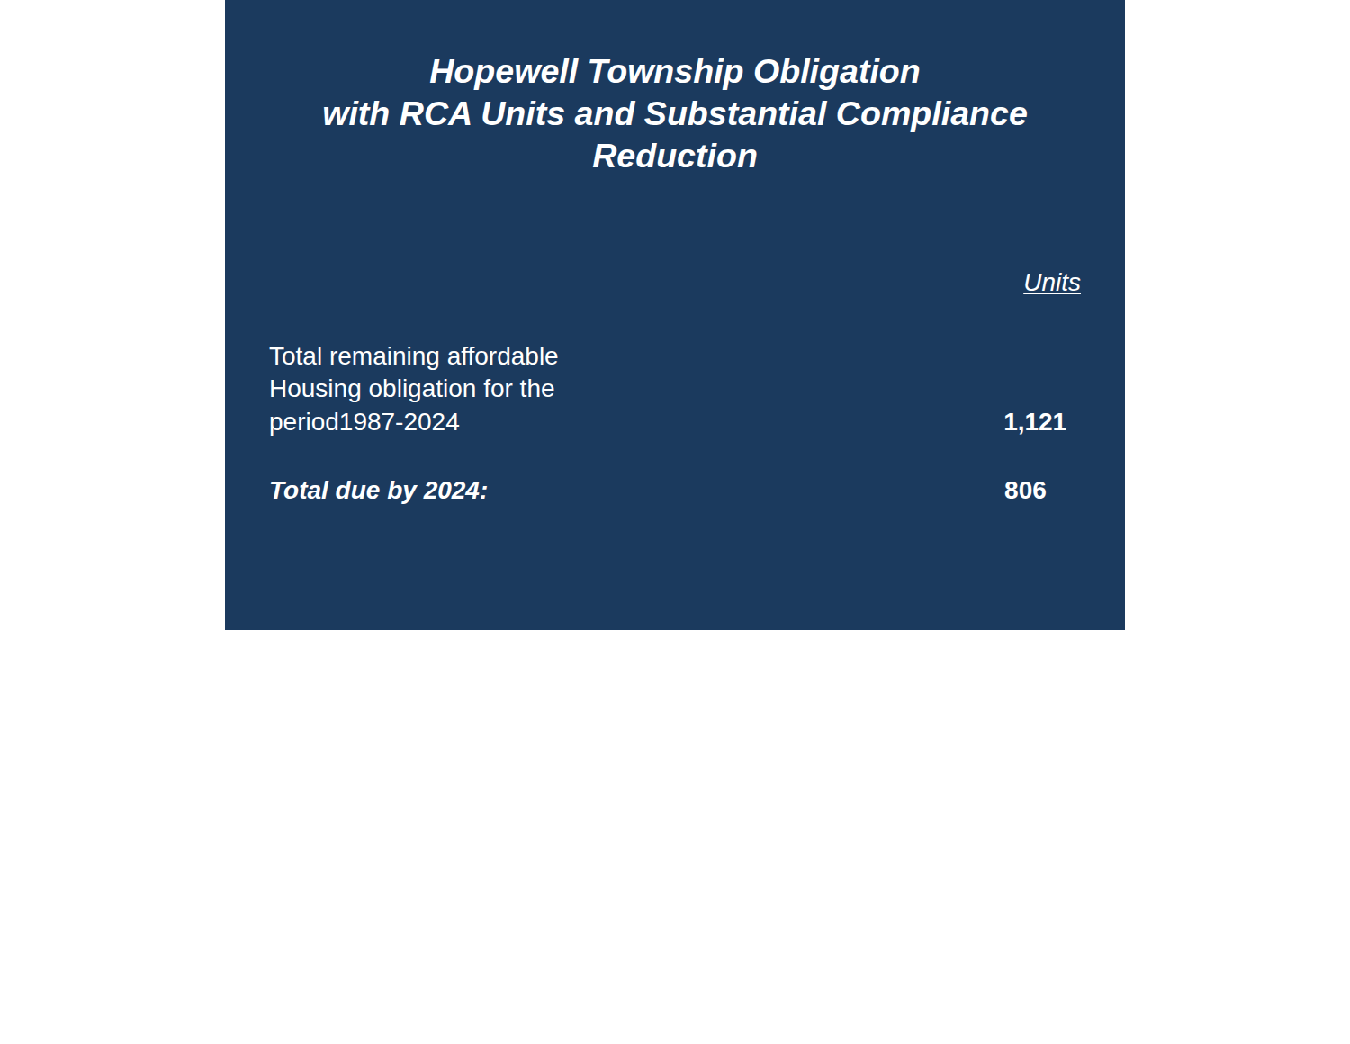Hopewell Township Obligation
with RCA Units and Substantial Compliance Reduction
| | Units |
| --- | --- |
| Total remaining affordable Housing obligation for the period1987-2024 | 1,121 |
| Total due by 2024: | 806 |